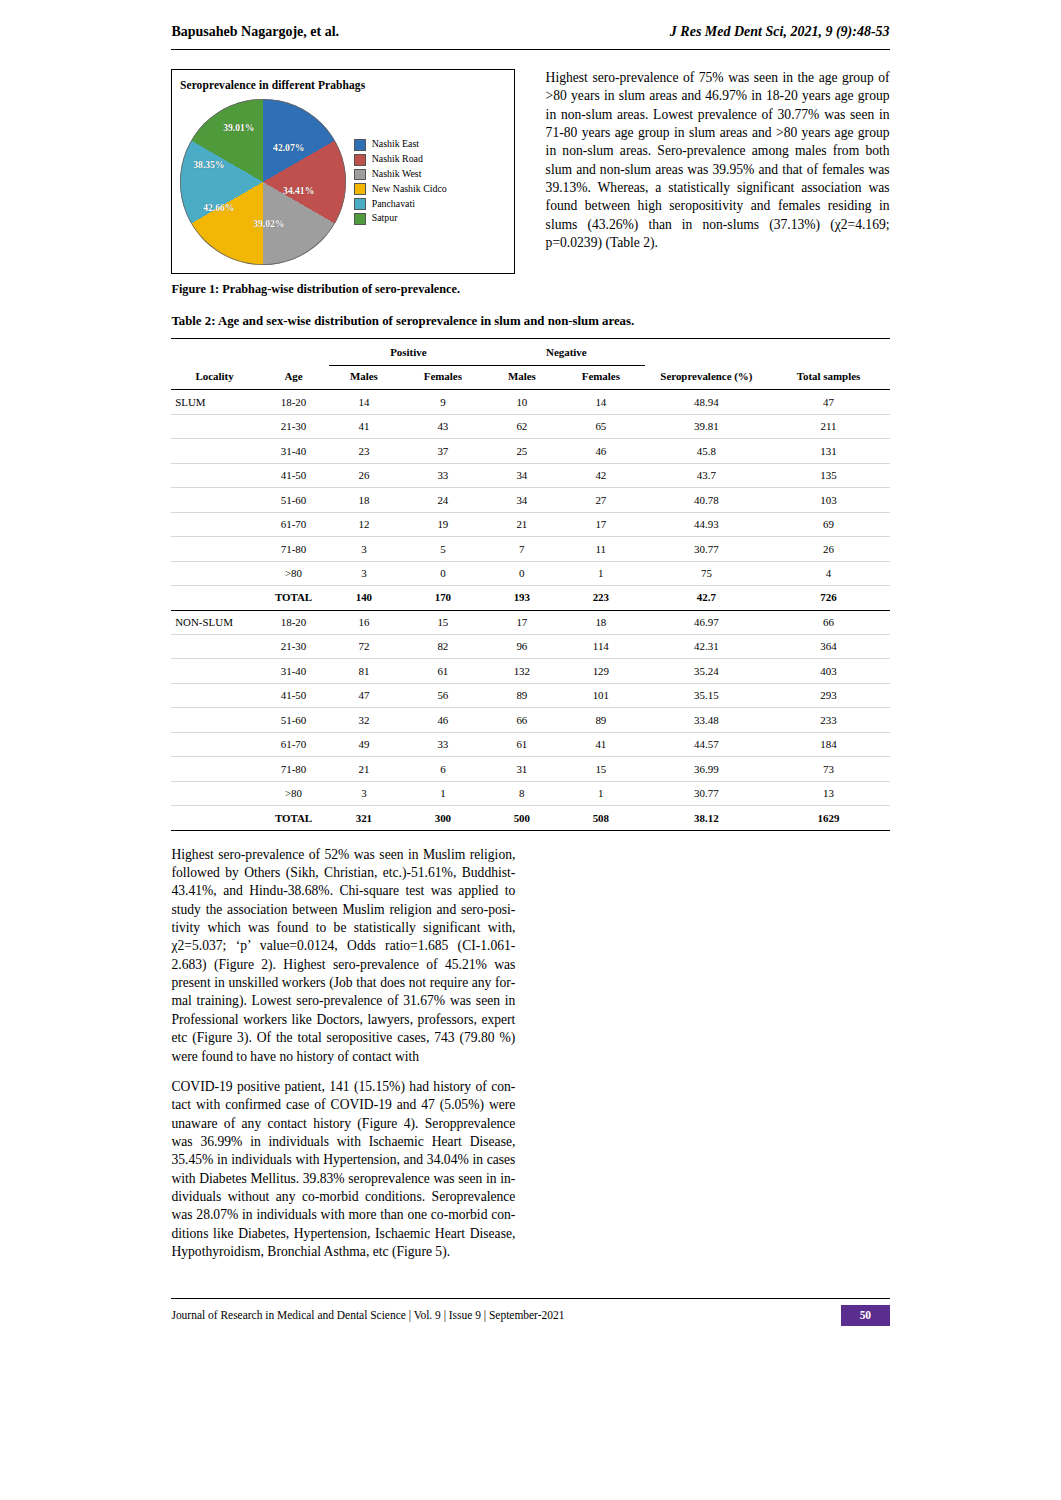Bapusaheb Nagargoje, et al.
J Res Med Dent Sci, 2021, 9 (9):48-53
Seroprevalence in different Prabhags
42.07% 34.41% 39.02% 42.66% 38.35% 39.01%
Nashik East
Nashik Road
Nashik West
New Nashik Cidco
Panchavati
Satpur
Figure 1: Prabhag-wise distribution of sero-prevalence.
Highest sero-prevalence of 75% was seen in the age group of >80 years in slum areas and 46.97% in 18-20 years age group in non-slum areas. Lowest prevalence of 30.77% was seen in 71-80 years age group in slum areas and >80 years age group in non-slum areas. Sero-prevalence among males from both slum and non-slum areas was 39.95% and that of females was 39.13%. Whereas, a statistically significant association was found between high seropositivity and females residing in slums (43.26%) than in non-slums (37.13%) (χ2=4.169; p=0.0239) (Table 2).
Table 2: Age and sex-wise distribution of seroprevalence in slum and non-slum areas.
| Locality | Age | Positive | Negative | Seroprevalence (%) | Total samples |
| --- | --- | --- | --- | --- | --- |
| Males | Females | Males | Females |
| SLUM | 18-20 | 14 | 9 | 10 | 14 | 48.94 | 47 |
| | 21-30 | 41 | 43 | 62 | 65 | 39.81 | 211 |
| | 31-40 | 23 | 37 | 25 | 46 | 45.8 | 131 |
| | 41-50 | 26 | 33 | 34 | 42 | 43.7 | 135 |
| | 51-60 | 18 | 24 | 34 | 27 | 40.78 | 103 |
| | 61-70 | 12 | 19 | 21 | 17 | 44.93 | 69 |
| | 71-80 | 3 | 5 | 7 | 11 | 30.77 | 26 |
| | >80 | 3 | 0 | 0 | 1 | 75 | 4 |
| | TOTAL | 140 | 170 | 193 | 223 | 42.7 | 726 |
| NON-SLUM | 18-20 | 16 | 15 | 17 | 18 | 46.97 | 66 |
| | 21-30 | 72 | 82 | 96 | 114 | 42.31 | 364 |
| | 31-40 | 81 | 61 | 132 | 129 | 35.24 | 403 |
| | 41-50 | 47 | 56 | 89 | 101 | 35.15 | 293 |
| | 51-60 | 32 | 46 | 66 | 89 | 33.48 | 233 |
| | 61-70 | 49 | 33 | 61 | 41 | 44.57 | 184 |
| | 71-80 | 21 | 6 | 31 | 15 | 36.99 | 73 |
| | >80 | 3 | 1 | 8 | 1 | 30.77 | 13 |
| | TOTAL | 321 | 300 | 500 | 508 | 38.12 | 1629 |
Highest sero-prevalence of 52% was seen in Muslim religion, followed by Others (Sikh, Christian, etc.)-51.61%, Buddhist- 43.41%, and Hindu-38.68%. Chi-square test was applied to study the association between Muslim religion and sero-positivity which was found to be statistically significant with, χ2=5.037; ‘p’ value=0.0124, Odds ratio=1.685 (CI-1.061-2.683) (Figure 2). Highest sero-prevalence of 45.21% was present in unskilled workers (Job that does not require any formal training). Lowest sero-prevalence of 31.67% was seen in Professional workers like Doctors, lawyers, professors, expert etc (Figure 3). Of the total seropositive cases, 743 (79.80 %) were found to have no history of contact with
COVID-19 positive patient, 141 (15.15%) had history of contact with confirmed case of COVID-19 and 47 (5.05%) were unaware of any contact history (Figure 4). Seropprevalence was 36.99% in individuals with Ischaemic Heart Disease, 35.45% in individuals with Hypertension, and 34.04% in cases with Diabetes Mellitus. 39.83% seroprevalence was seen in individuals without any co-morbid conditions. Seroprevalence was 28.07% in individuals with more than one co-morbid conditions like Diabetes, Hypertension, Ischaemic Heart Disease, Hypothyroidism, Bronchial Asthma, etc (Figure 5).
Journal of Research in Medical and Dental Science | Vol. 9 | Issue 9 | September-2021
50